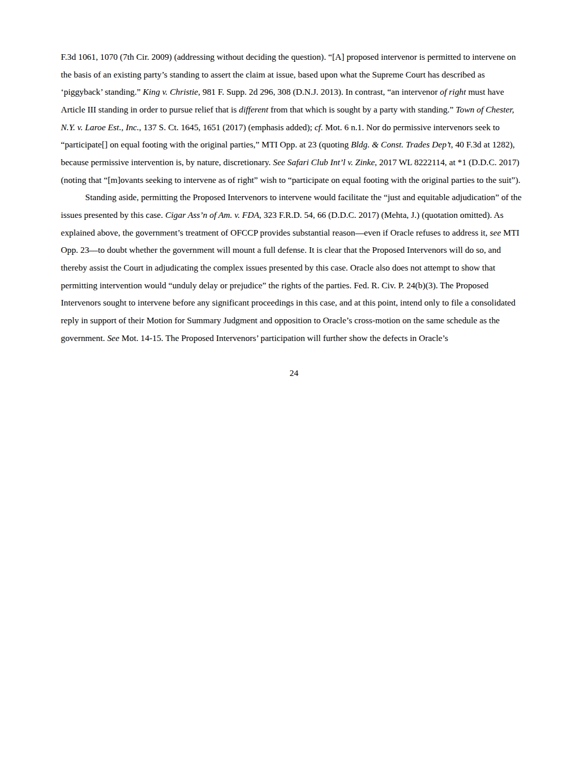F.3d 1061, 1070 (7th Cir. 2009) (addressing without deciding the question). “[A] proposed intervenor is permitted to intervene on the basis of an existing party’s standing to assert the claim at issue, based upon what the Supreme Court has described as ‘piggyback’ standing.” King v. Christie, 981 F. Supp. 2d 296, 308 (D.N.J. 2013). In contrast, “an intervenor of right must have Article III standing in order to pursue relief that is different from that which is sought by a party with standing.” Town of Chester, N.Y. v. Laroe Est., Inc., 137 S. Ct. 1645, 1651 (2017) (emphasis added); cf. Mot. 6 n.1. Nor do permissive intervenors seek to “participate[] on equal footing with the original parties,” MTI Opp. at 23 (quoting Bldg. & Const. Trades Dep’t, 40 F.3d at 1282), because permissive intervention is, by nature, discretionary. See Safari Club Int’l v. Zinke, 2017 WL 8222114, at *1 (D.D.C. 2017) (noting that “[m]ovants seeking to intervene as of right” wish to “participate on equal footing with the original parties to the suit”).
Standing aside, permitting the Proposed Intervenors to intervene would facilitate the “just and equitable adjudication” of the issues presented by this case. Cigar Ass’n of Am. v. FDA, 323 F.R.D. 54, 66 (D.D.C. 2017) (Mehta, J.) (quotation omitted). As explained above, the government’s treatment of OFCCP provides substantial reason—even if Oracle refuses to address it, see MTI Opp. 23—to doubt whether the government will mount a full defense. It is clear that the Proposed Intervenors will do so, and thereby assist the Court in adjudicating the complex issues presented by this case. Oracle also does not attempt to show that permitting intervention would “unduly delay or prejudice” the rights of the parties. Fed. R. Civ. P. 24(b)(3). The Proposed Intervenors sought to intervene before any significant proceedings in this case, and at this point, intend only to file a consolidated reply in support of their Motion for Summary Judgment and opposition to Oracle’s cross-motion on the same schedule as the government. See Mot. 14-15. The Proposed Intervenors’ participation will further show the defects in Oracle’s
24